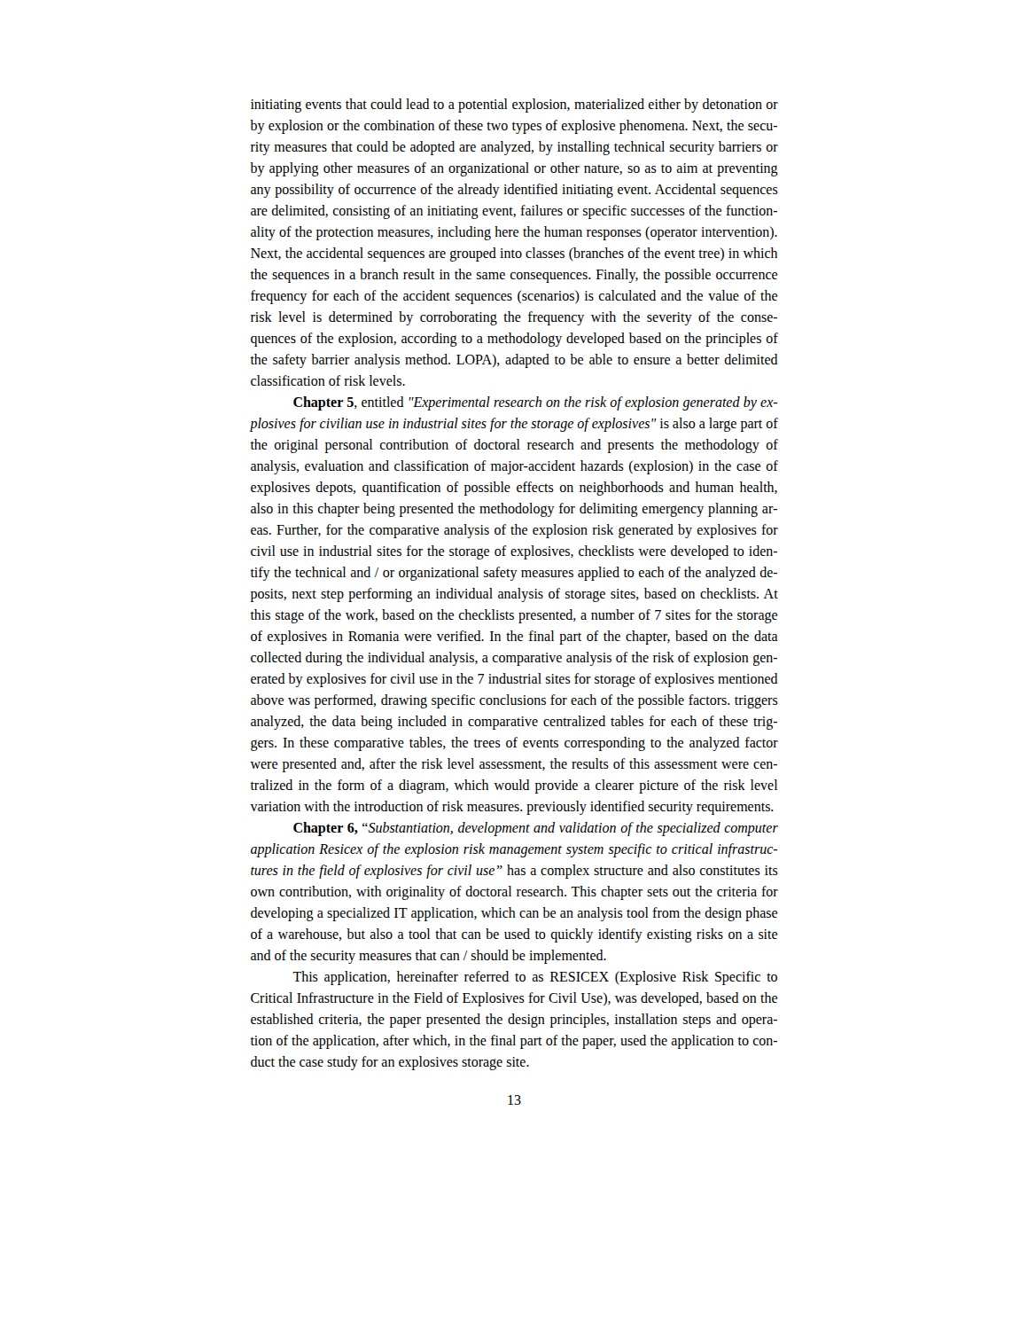initiating events that could lead to a potential explosion, materialized either by detonation or by explosion or the combination of these two types of explosive phenomena. Next, the security measures that could be adopted are analyzed, by installing technical security barriers or by applying other measures of an organizational or other nature, so as to aim at preventing any possibility of occurrence of the already identified initiating event. Accidental sequences are delimited, consisting of an initiating event, failures or specific successes of the functionality of the protection measures, including here the human responses (operator intervention). Next, the accidental sequences are grouped into classes (branches of the event tree) in which the sequences in a branch result in the same consequences. Finally, the possible occurrence frequency for each of the accident sequences (scenarios) is calculated and the value of the risk level is determined by corroborating the frequency with the severity of the consequences of the explosion, according to a methodology developed based on the principles of the safety barrier analysis method. LOPA), adapted to be able to ensure a better delimited classification of risk levels.
Chapter 5, entitled "Experimental research on the risk of explosion generated by explosives for civilian use in industrial sites for the storage of explosives" is also a large part of the original personal contribution of doctoral research and presents the methodology of analysis, evaluation and classification of major-accident hazards (explosion) in the case of explosives depots, quantification of possible effects on neighborhoods and human health, also in this chapter being presented the methodology for delimiting emergency planning areas. Further, for the comparative analysis of the explosion risk generated by explosives for civil use in industrial sites for the storage of explosives, checklists were developed to identify the technical and / or organizational safety measures applied to each of the analyzed deposits, next step performing an individual analysis of storage sites, based on checklists. At this stage of the work, based on the checklists presented, a number of 7 sites for the storage of explosives in Romania were verified. In the final part of the chapter, based on the data collected during the individual analysis, a comparative analysis of the risk of explosion generated by explosives for civil use in the 7 industrial sites for storage of explosives mentioned above was performed, drawing specific conclusions for each of the possible factors. triggers analyzed, the data being included in comparative centralized tables for each of these triggers. In these comparative tables, the trees of events corresponding to the analyzed factor were presented and, after the risk level assessment, the results of this assessment were centralized in the form of a diagram, which would provide a clearer picture of the risk level variation with the introduction of risk measures. previously identified security requirements.
Chapter 6, “Substantiation, development and validation of the specialized computer application Resicex of the explosion risk management system specific to critical infrastructures in the field of explosives for civil use” has a complex structure and also constitutes its own contribution, with originality of doctoral research. This chapter sets out the criteria for developing a specialized IT application, which can be an analysis tool from the design phase of a warehouse, but also a tool that can be used to quickly identify existing risks on a site and of the security measures that can / should be implemented.
This application, hereinafter referred to as RESICEX (Explosive Risk Specific to Critical Infrastructure in the Field of Explosives for Civil Use), was developed, based on the established criteria, the paper presented the design principles, installation steps and operation of the application, after which, in the final part of the paper, used the application to conduct the case study for an explosives storage site.
13